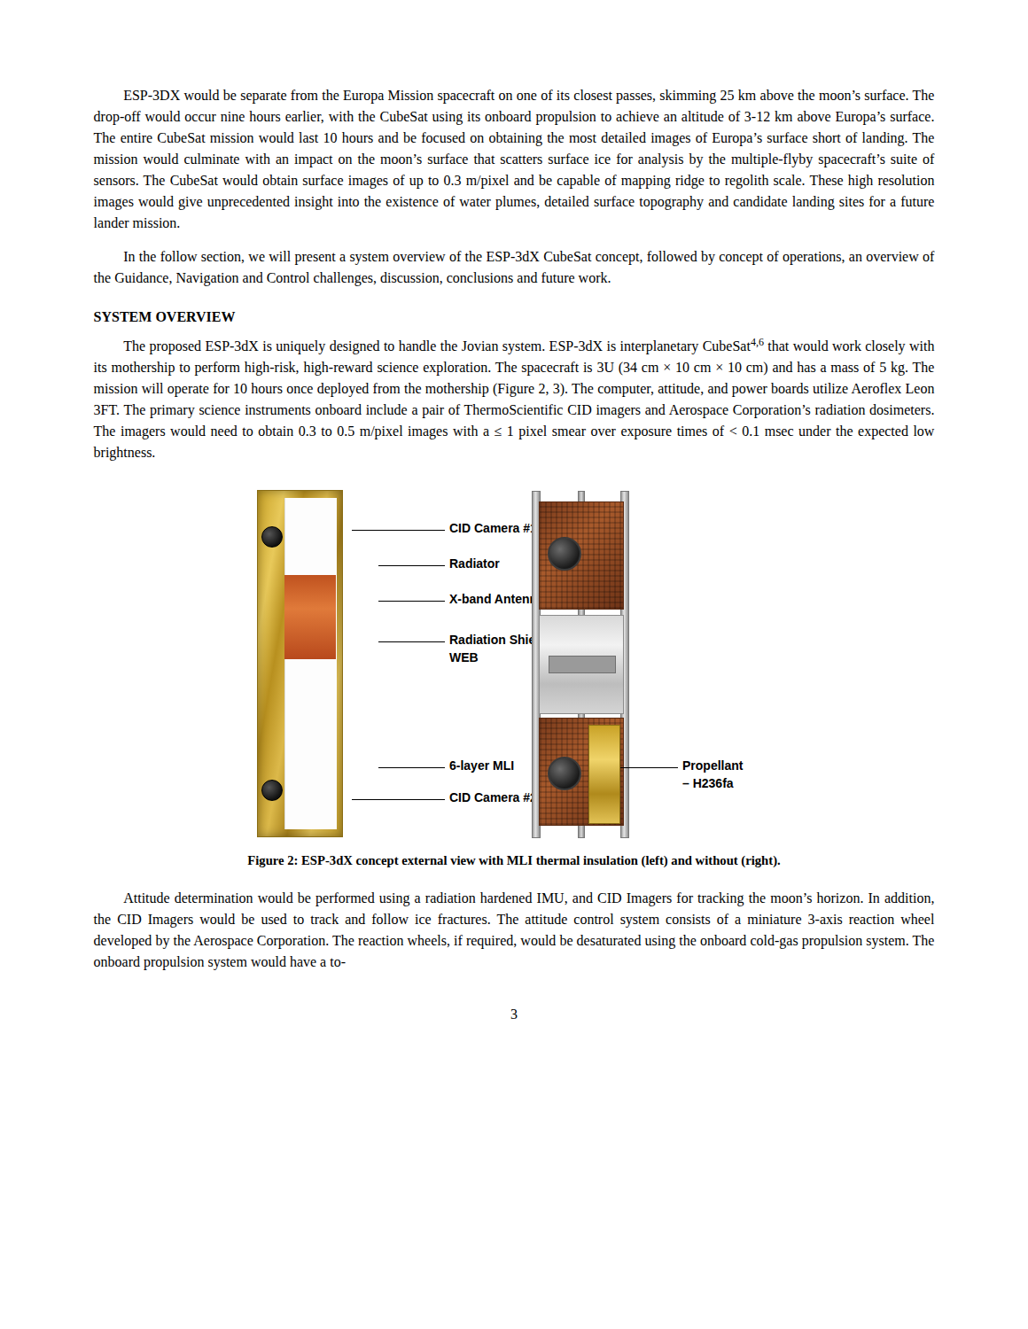ESP-3DX would be separate from the Europa Mission spacecraft on one of its closest passes, skimming 25 km above the moon’s surface. The drop-off would occur nine hours earlier, with the CubeSat using its onboard propulsion to achieve an altitude of 3-12 km above Europa’s surface. The entire CubeSat mission would last 10 hours and be focused on obtaining the most detailed images of Europa’s surface short of landing. The mission would culminate with an impact on the moon’s surface that scatters surface ice for analysis by the multiple-flyby spacecraft’s suite of sensors. The CubeSat would obtain surface images of up to 0.3 m/pixel and be capable of mapping ridge to regolith scale. These high resolution images would give unprecedented insight into the existence of water plumes, detailed surface topography and candidate landing sites for a future lander mission.
In the follow section, we will present a system overview of the ESP-3dX CubeSat concept, followed by concept of operations, an overview of the Guidance, Navigation and Control challenges, discussion, conclusions and future work.
SYSTEM OVERVIEW
The proposed ESP-3dX is uniquely designed to handle the Jovian system. ESP-3dX is interplanetary CubeSat4,6 that would work closely with its mothership to perform high-risk, high-reward science exploration. The spacecraft is 3U (34 cm × 10 cm × 10 cm) and has a mass of 5 kg. The mission will operate for 10 hours once deployed from the mothership (Figure 2, 3). The computer, attitude, and power boards utilize Aeroflex Leon 3FT. The primary science instruments onboard include a pair of ThermoScientific CID imagers and Aerospace Corporation’s radiation dosimeters. The imagers would need to obtain 0.3 to 0.5 m/pixel images with a ≤ 1 pixel smear over exposure times of < 0.1 msec under the expected low brightness.
CID Camera #1
Radiator
X-band Antenna
Radiation Shielded WEB
6-layer MLI
CID Camera #2
Propellant – H236fa
Figure 2: ESP-3dX concept external view with MLI thermal insulation (left) and without (right).
Attitude determination would be performed using a radiation hardened IMU, and CID Imagers for tracking the moon’s horizon. In addition, the CID Imagers would be used to track and follow ice fractures. The attitude control system consists of a miniature 3-axis reaction wheel developed by the Aerospace Corporation. The reaction wheels, if required, would be desaturated using the onboard cold-gas propulsion system. The onboard propulsion system would have a to-
3